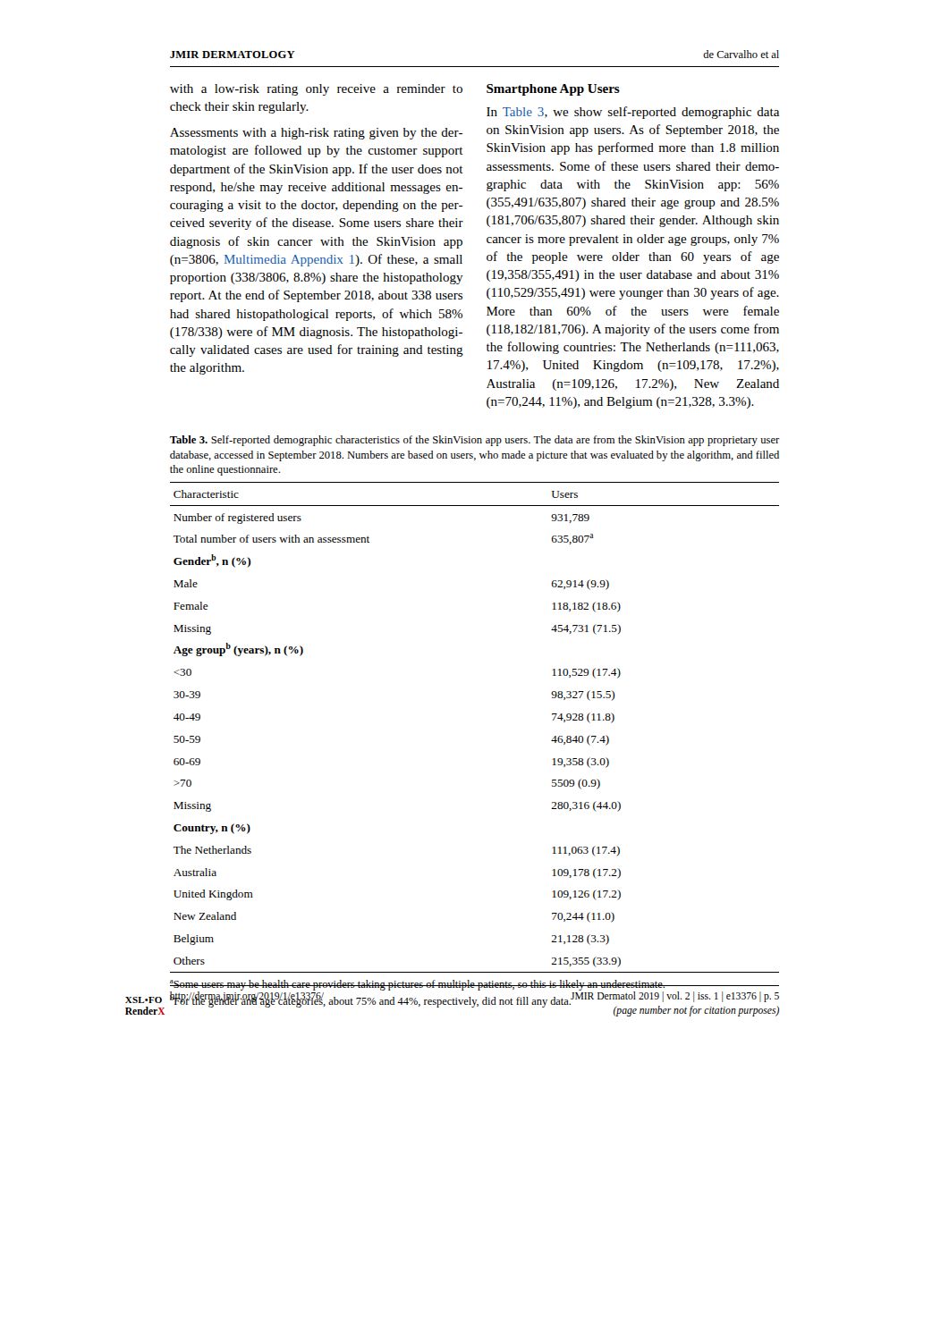JMIR DERMATOLOGY de Carvalho et al
with a low-risk rating only receive a reminder to check their skin regularly.
Assessments with a high-risk rating given by the dermatologist are followed up by the customer support department of the SkinVision app. If the user does not respond, he/she may receive additional messages encouraging a visit to the doctor, depending on the perceived severity of the disease. Some users share their diagnosis of skin cancer with the SkinVision app (n=3806, Multimedia Appendix 1). Of these, a small proportion (338/3806, 8.8%) share the histopathology report. At the end of September 2018, about 338 users had shared histopathological reports, of which 58% (178/338) were of MM diagnosis. The histopathologically validated cases are used for training and testing the algorithm.
Smartphone App Users
In Table 3, we show self-reported demographic data on SkinVision app users. As of September 2018, the SkinVision app has performed more than 1.8 million assessments. Some of these users shared their demographic data with the SkinVision app: 56% (355,491/635,807) shared their age group and 28.5% (181,706/635,807) shared their gender. Although skin cancer is more prevalent in older age groups, only 7% of the people were older than 60 years of age (19,358/355,491) in the user database and about 31% (110,529/355,491) were younger than 30 years of age. More than 60% of the users were female (118,182/181,706). A majority of the users come from the following countries: The Netherlands (n=111,063, 17.4%), United Kingdom (n=109,178, 17.2%), Australia (n=109,126, 17.2%), New Zealand (n=70,244, 11%), and Belgium (n=21,328, 3.3%).
Table 3. Self-reported demographic characteristics of the SkinVision app users. The data are from the SkinVision app proprietary user database, accessed in September 2018. Numbers are based on users, who made a picture that was evaluated by the algorithm, and filled the online questionnaire.
| Characteristic | Users |
| --- | --- |
| Number of registered users | 931,789 |
| Total number of users with an assessment | 635,807 a |
| Gender b , n (%) |
| Male | 62,914 (9.9) |
| Female | 118,182 (18.6) |
| Missing | 454,731 (71.5) |
| Age group b (years), n (%) |
| <30 | 110,529 (17.4) |
| 30-39 | 98,327 (15.5) |
| 40-49 | 74,928 (11.8) |
| 50-59 | 46,840 (7.4) |
| 60-69 | 19,358 (3.0) |
| >70 | 5509 (0.9) |
| Missing | 280,316 (44.0) |
| Country, n (%) |
| The Netherlands | 111,063 (17.4) |
| Australia | 109,178 (17.2) |
| United Kingdom | 109,126 (17.2) |
| New Zealand | 70,244 (11.0) |
| Belgium | 21,128 (3.3) |
| Others | 215,355 (33.9) |
aSome users may be health care providers taking pictures of multiple patients, so this is likely an underestimate.
bFor the gender and age categories, about 75% and 44%, respectively, did not fill any data.
http://derma.jmir.org/2019/1/e13376/
JMIR Dermatol 2019 | vol. 2 | iss. 1 | e13376 | p. 5
(page number not for citation purposes)
XSL•FO
Render X